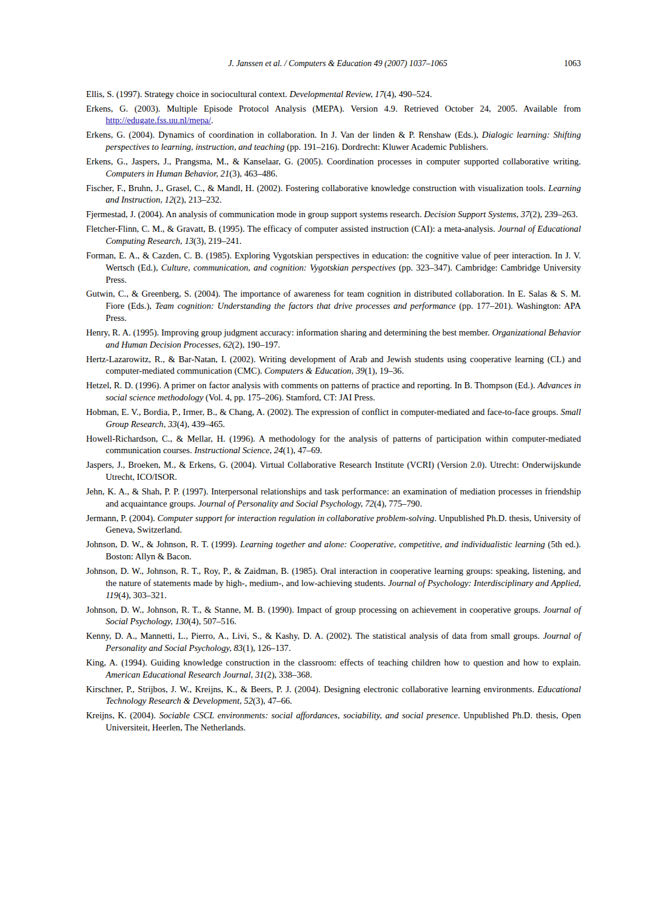J. Janssen et al. / Computers & Education 49 (2007) 1037–1065 1063
Ellis, S. (1997). Strategy choice in sociocultural context. Developmental Review, 17(4), 490–524.
Erkens, G. (2003). Multiple Episode Protocol Analysis (MEPA). Version 4.9. Retrieved October 24, 2005. Available from http://edugate.fss.uu.nl/mepa/.
Erkens, G. (2004). Dynamics of coordination in collaboration. In J. Van der linden & P. Renshaw (Eds.), Dialogic learning: Shifting perspectives to learning, instruction, and teaching (pp. 191–216). Dordrecht: Kluwer Academic Publishers.
Erkens, G., Jaspers, J., Prangsma, M., & Kanselaar, G. (2005). Coordination processes in computer supported collaborative writing. Computers in Human Behavior, 21(3), 463–486.
Fischer, F., Bruhn, J., Grasel, C., & Mandl, H. (2002). Fostering collaborative knowledge construction with visualization tools. Learning and Instruction, 12(2), 213–232.
Fjermestad, J. (2004). An analysis of communication mode in group support systems research. Decision Support Systems, 37(2), 239–263.
Fletcher-Flinn, C. M., & Gravatt, B. (1995). The efficacy of computer assisted instruction (CAI): a meta-analysis. Journal of Educational Computing Research, 13(3), 219–241.
Forman, E. A., & Cazden, C. B. (1985). Exploring Vygotskian perspectives in education: the cognitive value of peer interaction. In J. V. Wertsch (Ed.), Culture, communication, and cognition: Vygotskian perspectives (pp. 323–347). Cambridge: Cambridge University Press.
Gutwin, C., & Greenberg, S. (2004). The importance of awareness for team cognition in distributed collaboration. In E. Salas & S. M. Fiore (Eds.), Team cognition: Understanding the factors that drive processes and performance (pp. 177–201). Washington: APA Press.
Henry, R. A. (1995). Improving group judgment accuracy: information sharing and determining the best member. Organizational Behavior and Human Decision Processes, 62(2), 190–197.
Hertz-Lazarowitz, R., & Bar-Natan, I. (2002). Writing development of Arab and Jewish students using cooperative learning (CL) and computer-mediated communication (CMC). Computers & Education, 39(1), 19–36.
Hetzel, R. D. (1996). A primer on factor analysis with comments on patterns of practice and reporting. In B. Thompson (Ed.). Advances in social science methodology (Vol. 4, pp. 175–206). Stamford, CT: JAI Press.
Hobman, E. V., Bordia, P., Irmer, B., & Chang, A. (2002). The expression of conflict in computer-mediated and face-to-face groups. Small Group Research, 33(4), 439–465.
Howell-Richardson, C., & Mellar, H. (1996). A methodology for the analysis of patterns of participation within computer-mediated communication courses. Instructional Science, 24(1), 47–69.
Jaspers, J., Broeken, M., & Erkens, G. (2004). Virtual Collaborative Research Institute (VCRI) (Version 2.0). Utrecht: Onderwijskunde Utrecht, ICO/ISOR.
Jehn, K. A., & Shah, P. P. (1997). Interpersonal relationships and task performance: an examination of mediation processes in friendship and acquaintance groups. Journal of Personality and Social Psychology, 72(4), 775–790.
Jermann, P. (2004). Computer support for interaction regulation in collaborative problem-solving. Unpublished Ph.D. thesis, University of Geneva, Switzerland.
Johnson, D. W., & Johnson, R. T. (1999). Learning together and alone: Cooperative, competitive, and individualistic learning (5th ed.). Boston: Allyn & Bacon.
Johnson, D. W., Johnson, R. T., Roy, P., & Zaidman, B. (1985). Oral interaction in cooperative learning groups: speaking, listening, and the nature of statements made by high-, medium-, and low-achieving students. Journal of Psychology: Interdisciplinary and Applied, 119(4), 303–321.
Johnson, D. W., Johnson, R. T., & Stanne, M. B. (1990). Impact of group processing on achievement in cooperative groups. Journal of Social Psychology, 130(4), 507–516.
Kenny, D. A., Mannetti, L., Pierro, A., Livi, S., & Kashy, D. A. (2002). The statistical analysis of data from small groups. Journal of Personality and Social Psychology, 83(1), 126–137.
King, A. (1994). Guiding knowledge construction in the classroom: effects of teaching children how to question and how to explain. American Educational Research Journal, 31(2), 338–368.
Kirschner, P., Strijbos, J. W., Kreijns, K., & Beers, P. J. (2004). Designing electronic collaborative learning environments. Educational Technology Research & Development, 52(3), 47–66.
Kreijns, K. (2004). Sociable CSCL environments: social affordances, sociability, and social presence. Unpublished Ph.D. thesis, Open Universiteit, Heerlen, The Netherlands.